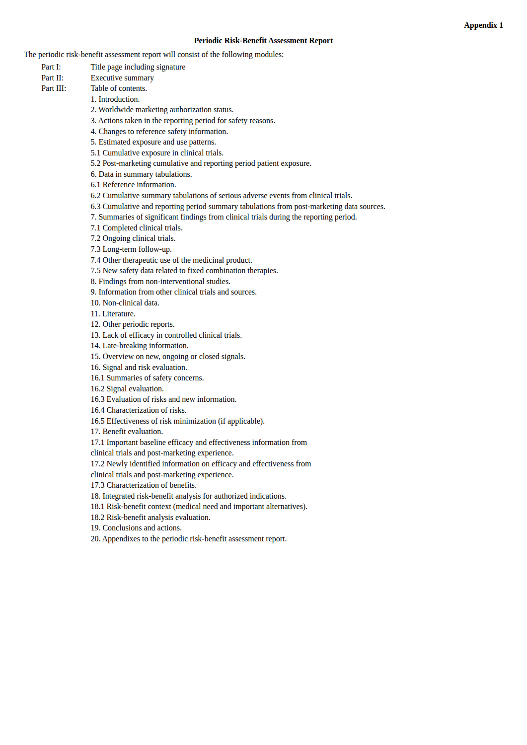Appendix 1
Periodic Risk-Benefit Assessment Report
The periodic risk-benefit assessment report will consist of the following modules:
Part I: Title page including signature
Part II: Executive summary
Part III: Table of contents.
1. Introduction.
2. Worldwide marketing authorization status.
3. Actions taken in the reporting period for safety reasons.
4. Changes to reference safety information.
5. Estimated exposure and use patterns.
5.1 Cumulative exposure in clinical trials.
5.2 Post-marketing cumulative and reporting period patient exposure.
6. Data in summary tabulations.
6.1 Reference information.
6.2 Cumulative summary tabulations of serious adverse events from clinical trials.
6.3 Cumulative and reporting period summary tabulations from post-marketing data sources.
7. Summaries of significant findings from clinical trials during the reporting period.
7.1 Completed clinical trials.
7.2 Ongoing clinical trials.
7.3 Long-term follow-up.
7.4 Other therapeutic use of the medicinal product.
7.5 New safety data related to fixed combination therapies.
8. Findings from non-interventional studies.
9. Information from other clinical trials and sources.
10. Non-clinical data.
11. Literature.
12. Other periodic reports.
13. Lack of efficacy in controlled clinical trials.
14. Late-breaking information.
15. Overview on new, ongoing or closed signals.
16. Signal and risk evaluation.
16.1 Summaries of safety concerns.
16.2 Signal evaluation.
16.3 Evaluation of risks and new information.
16.4 Characterization of risks.
16.5 Effectiveness of risk minimization (if applicable).
17. Benefit evaluation.
17.1 Important baseline efficacy and effectiveness information from
clinical trials and post-marketing experience.
17.2 Newly identified information on efficacy and effectiveness from
clinical trials and post-marketing experience.
17.3 Characterization of benefits.
18. Integrated risk-benefit analysis for authorized indications.
18.1 Risk-benefit context (medical need and important alternatives).
18.2 Risk-benefit analysis evaluation.
19. Conclusions and actions.
20. Appendixes to the periodic risk-benefit assessment report.